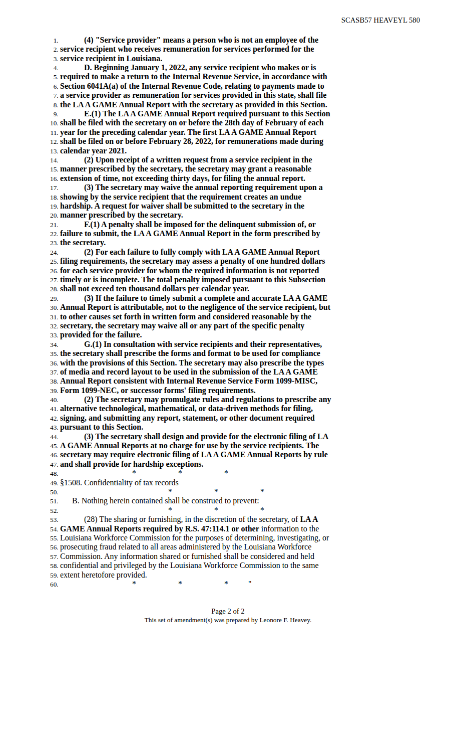SCASB57 HEAVEYL 580
(4) "Service provider" means a person who is not an employee of the
service recipient who receives remuneration for services performed for the
service recipient in Louisiana.
D. Beginning January 1, 2022, any service recipient who makes or is
required to make a return to the Internal Revenue Service, in accordance with
Section 6041A(a) of the Internal Revenue Code, relating to payments made to
a service provider as remuneration for services provided in this state, shall file
the LA A GAME Annual Report with the secretary as provided in this Section.
E.(1) The LA A GAME Annual Report required pursuant to this Section
shall be filed with the secretary on or before the 28th day of February of each
year for the preceding calendar year. The first LA A GAME Annual Report
shall be filed on or before February 28, 2022, for remunerations made during
calendar year 2021.
(2) Upon receipt of a written request from a service recipient in the
manner prescribed by the secretary, the secretary may grant a reasonable
extension of time, not exceeding thirty days, for filing the annual report.
(3) The secretary may waive the annual reporting requirement upon a
showing by the service recipient that the requirement creates an undue
hardship. A request for waiver shall be submitted to the secretary in the
manner prescribed by the secretary.
F.(1) A penalty shall be imposed for the delinquent submission of, or
failure to submit, the LA A GAME Annual Report in the form prescribed by
the secretary.
(2) For each failure to fully comply with LA A GAME Annual Report
filing requirements, the secretary may assess a penalty of one hundred dollars
for each service provider for whom the required information is not reported
timely or is incomplete. The total penalty imposed pursuant to this Subsection
shall not exceed ten thousand dollars per calendar year.
(3) If the failure to timely submit a complete and accurate LA A GAME
Annual Report is attributable, not to the negligence of the service recipient, but
to other causes set forth in written form and considered reasonable by the
secretary, the secretary may waive all or any part of the specific penalty
provided for the failure.
G.(1) In consultation with service recipients and their representatives,
the secretary shall prescribe the forms and format to be used for compliance
with the provisions of this Section. The secretary may also prescribe the types
of media and record layout to be used in the submission of the LA A GAME
Annual Report consistent with Internal Revenue Service Form 1099-MISC,
Form 1099-NEC, or successor forms' filing requirements.
(2) The secretary may promulgate rules and regulations to prescribe any
alternative technological, mathematical, or data-driven methods for filing,
signing, and submitting any report, statement, or other document required
pursuant to this Section.
(3) The secretary shall design and provide for the electronic filing of LA
A GAME Annual Reports at no charge for use by the service recipients. The
secretary may require electronic filing of LA A GAME Annual Reports by rule
and shall provide for hardship exceptions.
* * *
§1508. Confidentiality of tax records
* * *
B. Nothing herein contained shall be construed to prevent:
* * *
(28) The sharing or furnishing, in the discretion of the secretary, of LA A
GAME Annual Reports required by R.S. 47:114.1 or other information to the
Louisiana Workforce Commission for the purposes of determining, investigating, or
prosecuting fraud related to all areas administered by the Louisiana Workforce
Commission. Any information shared or furnished shall be considered and held
confidential and privileged by the Louisiana Workforce Commission to the same
extent heretofore provided.
* * *"
Page 2 of 2
This set of amendment(s) was prepared by Leonore F. Heavey.